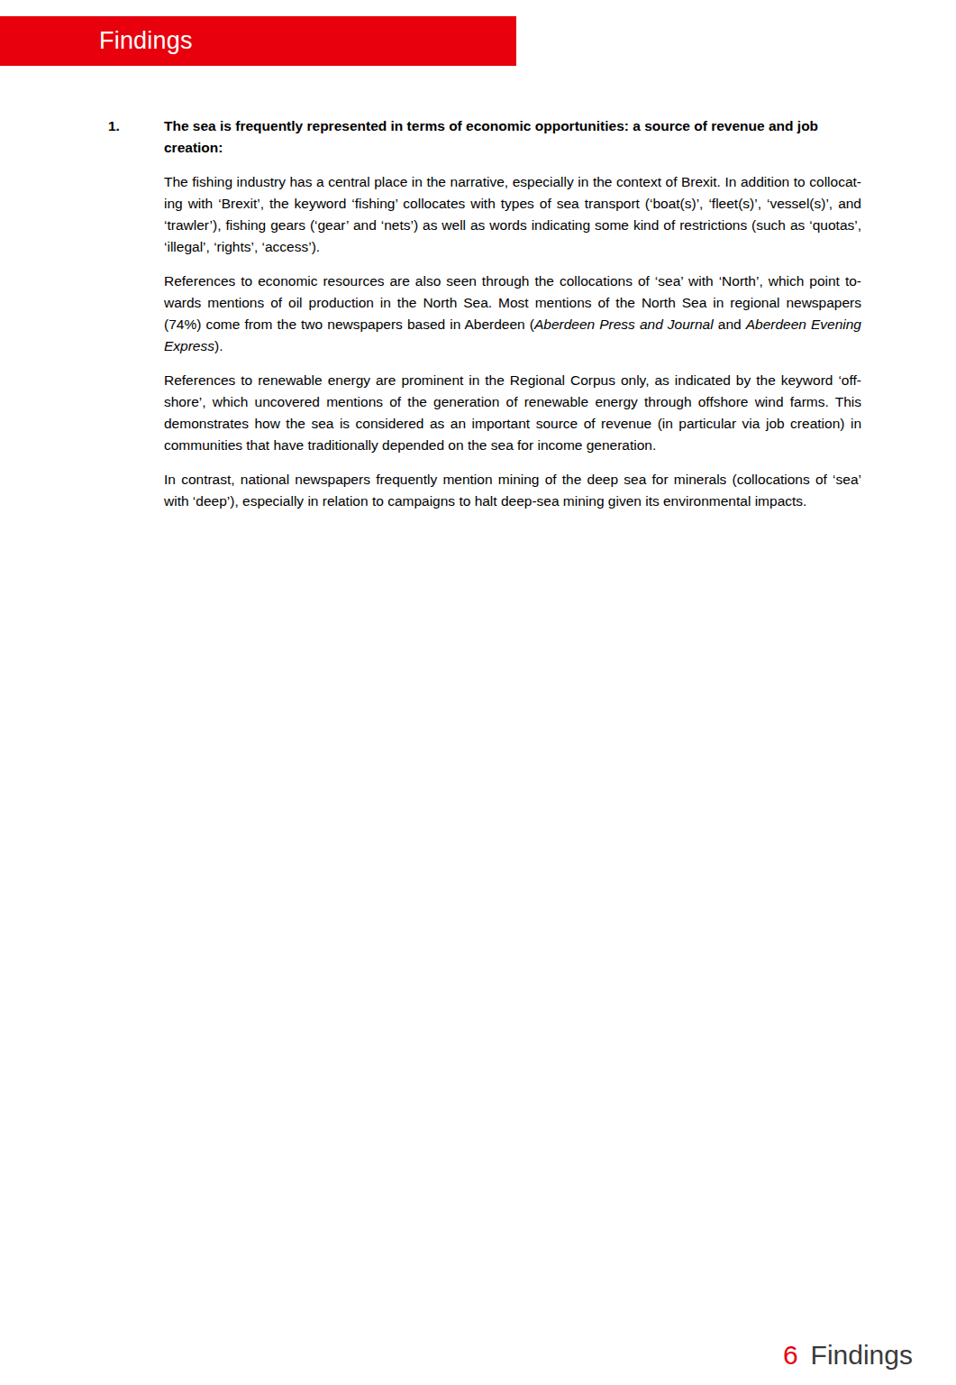Findings
1.
The sea is frequently represented in terms of economic opportunities: a source of revenue and job creation:
The fishing industry has a central place in the narrative, especially in the context of Brexit. In addition to collocating with ‘Brexit’, the keyword ‘fishing’ collocates with types of sea transport (‘boat(s)’, ‘fleet(s)’, ‘vessel(s)’, and ‘trawler’), fishing gears (‘gear’ and ‘nets’) as well as words indicating some kind of restrictions (such as ‘quotas’, ‘illegal’, ‘rights’, ‘access’).
References to economic resources are also seen through the collocations of ‘sea’ with ‘North’, which point towards mentions of oil production in the North Sea. Most mentions of the North Sea in regional newspapers (74%) come from the two newspapers based in Aberdeen (Aberdeen Press and Journal and Aberdeen Evening Express).
References to renewable energy are prominent in the Regional Corpus only, as indicated by the keyword ‘offshore’, which uncovered mentions of the generation of renewable energy through offshore wind farms. This demonstrates how the sea is considered as an important source of revenue (in particular via job creation) in communities that have traditionally depended on the sea for income generation.
In contrast, national newspapers frequently mention mining of the deep sea for minerals (collocations of ‘sea’ with ‘deep’), especially in relation to campaigns to halt deep-sea mining given its environmental impacts.
6 Findings